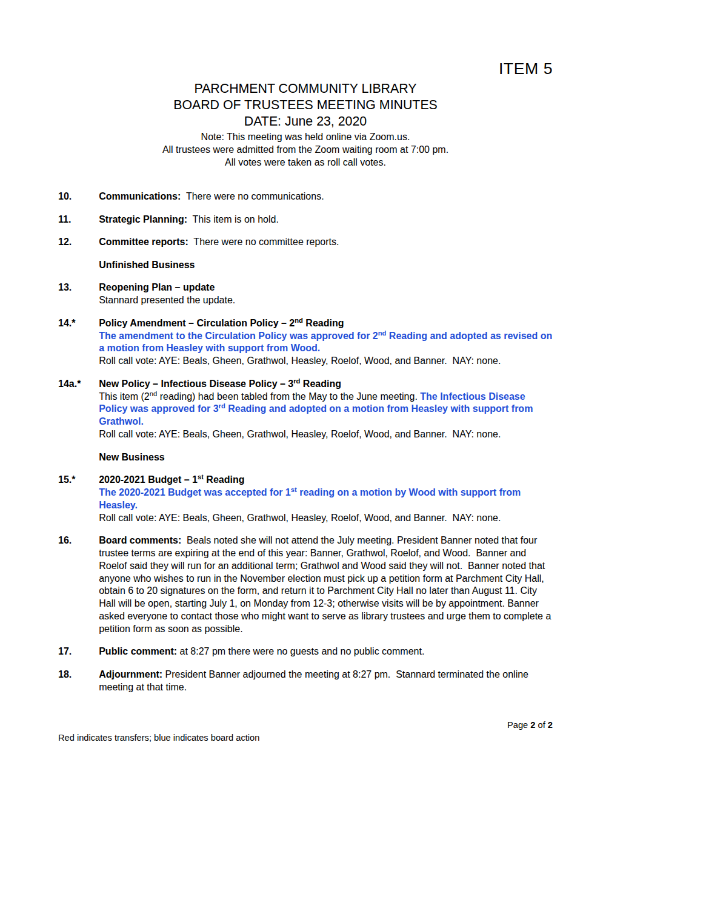ITEM 5
PARCHMENT COMMUNITY LIBRARY
BOARD OF TRUSTEES MEETING MINUTES
DATE: June 23, 2020
Note: This meeting was held online via Zoom.us.
All trustees were admitted from the Zoom waiting room at 7:00 pm.
All votes were taken as roll call votes.
| 10. | Communications: There were no communications. |
| 11. | Strategic Planning: This item is on hold. |
| 12. | Committee reports: There were no committee reports. |
| | Unfinished Business |
| 13. | Reopening Plan – update Stannard presented the update. |
| 14.* | Policy Amendment – Circulation Policy – 2 nd Reading The amendment to the Circulation Policy was approved for 2 nd Reading and adopted as revised on a motion from Heasley with support from Wood. Roll call vote: AYE: Beals, Gheen, Grathwol, Heasley, Roelof, Wood, and Banner. NAY: none. |
| 14a.* | New Policy – Infectious Disease Policy – 3 rd Reading This item (2 nd reading) had been tabled from the May to the June meeting. The Infectious Disease Policy was approved for 3 rd Reading and adopted on a motion from Heasley with support from Grathwol. Roll call vote: AYE: Beals, Gheen, Grathwol, Heasley, Roelof, Wood, and Banner. NAY: none. |
| | New Business |
| 15.* | 2020-2021 Budget – 1 st Reading The 2020-2021 Budget was accepted for 1 st reading on a motion by Wood with support from Heasley. Roll call vote: AYE: Beals, Gheen, Grathwol, Heasley, Roelof, Wood, and Banner. NAY: none. |
| 16. | Board comments: Beals noted she will not attend the July meeting. President Banner noted that four trustee terms are expiring at the end of this year: Banner, Grathwol, Roelof, and Wood. Banner and Roelof said they will run for an additional term; Grathwol and Wood said they will not. Banner noted that anyone who wishes to run in the November election must pick up a petition form at Parchment City Hall, obtain 6 to 20 signatures on the form, and return it to Parchment City Hall no later than August 11. City Hall will be open, starting July 1, on Monday from 12-3; otherwise visits will be by appointment. Banner asked everyone to contact those who might want to serve as library trustees and urge them to complete a petition form as soon as possible. |
| 17. | Public comment: at 8:27 pm there were no guests and no public comment. |
| 18. | Adjournment: President Banner adjourned the meeting at 8:27 pm. Stannard terminated the online meeting at that time. |
Page 2 of 2
Red indicates transfers; blue indicates board action